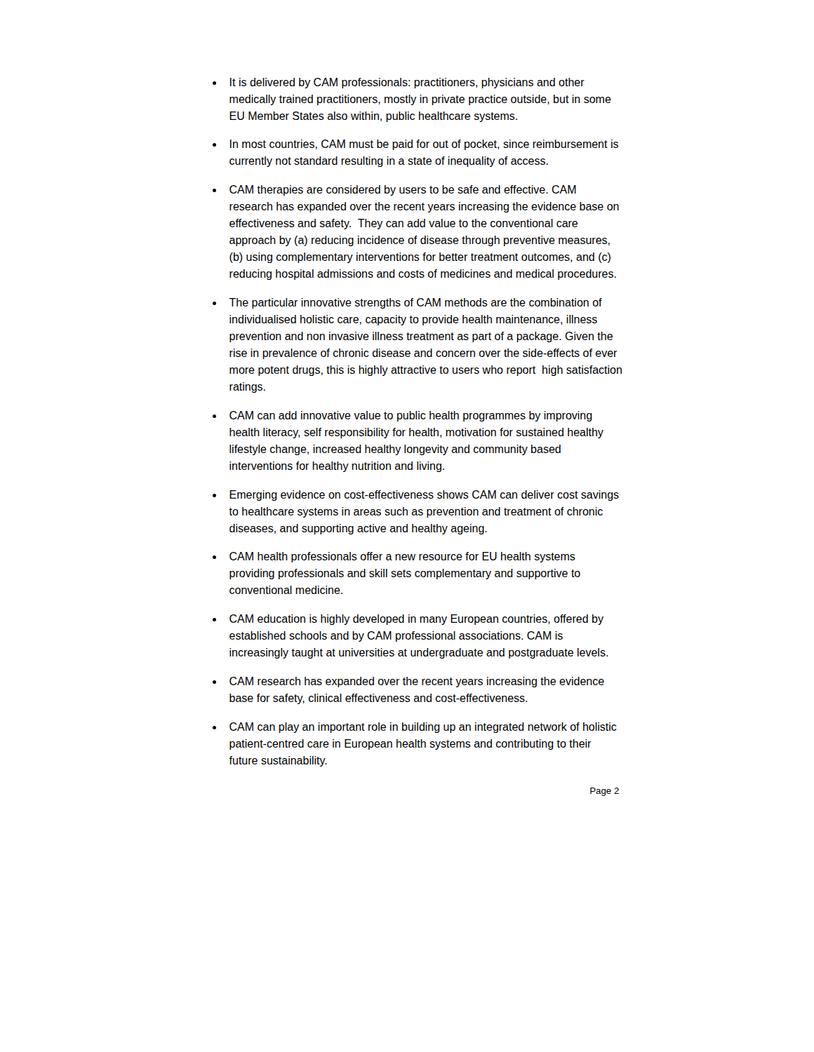It is delivered by CAM professionals: practitioners, physicians and other medically trained practitioners, mostly in private practice outside, but in some EU Member States also within, public healthcare systems.
In most countries, CAM must be paid for out of pocket, since reimbursement is currently not standard resulting in a state of inequality of access.
CAM therapies are considered by users to be safe and effective. CAM research has expanded over the recent years increasing the evidence base on effectiveness and safety. They can add value to the conventional care approach by (a) reducing incidence of disease through preventive measures, (b) using complementary interventions for better treatment outcomes, and (c) reducing hospital admissions and costs of medicines and medical procedures.
The particular innovative strengths of CAM methods are the combination of individualised holistic care, capacity to provide health maintenance, illness prevention and non invasive illness treatment as part of a package. Given the rise in prevalence of chronic disease and concern over the side-effects of ever more potent drugs, this is highly attractive to users who report high satisfaction ratings.
CAM can add innovative value to public health programmes by improving health literacy, self responsibility for health, motivation for sustained healthy lifestyle change, increased healthy longevity and community based interventions for healthy nutrition and living.
Emerging evidence on cost-effectiveness shows CAM can deliver cost savings to healthcare systems in areas such as prevention and treatment of chronic diseases, and supporting active and healthy ageing.
CAM health professionals offer a new resource for EU health systems providing professionals and skill sets complementary and supportive to conventional medicine.
CAM education is highly developed in many European countries, offered by established schools and by CAM professional associations. CAM is increasingly taught at universities at undergraduate and postgraduate levels.
CAM research has expanded over the recent years increasing the evidence base for safety, clinical effectiveness and cost-effectiveness.
CAM can play an important role in building up an integrated network of holistic patient-centred care in European health systems and contributing to their future sustainability.
Page 2